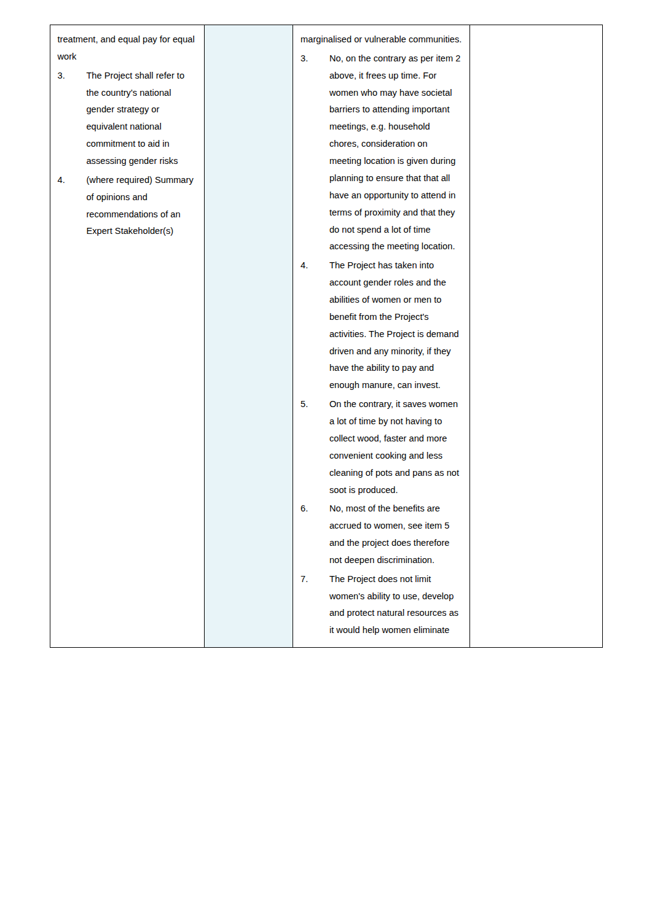| treatment, and equal pay for equal work 3. The Project shall refer to the country's national gender strategy or equivalent national commitment to aid in assessing gender risks 4. (where required) Summary of opinions and recommendations of an Expert Stakeholder(s) | | marginalised or vulnerable communities. 3. No, on the contrary as per item 2 above, it frees up time. For women who may have societal barriers to attending important meetings, e.g. household chores, consideration on meeting location is given during planning to ensure that that all have an opportunity to attend in terms of proximity and that they do not spend a lot of time accessing the meeting location. 4. The Project has taken into account gender roles and the abilities of women or men to benefit from the Project's activities. The Project is demand driven and any minority, if they have the ability to pay and enough manure, can invest. 5. On the contrary, it saves women a lot of time by not having to collect wood, faster and more convenient cooking and less cleaning of pots and pans as not soot is produced. 6. No, most of the benefits are accrued to women, see item 5 and the project does therefore not deepen discrimination. 7. The Project does not limit women's ability to use, develop and protect natural resources as it would help women eliminate | |